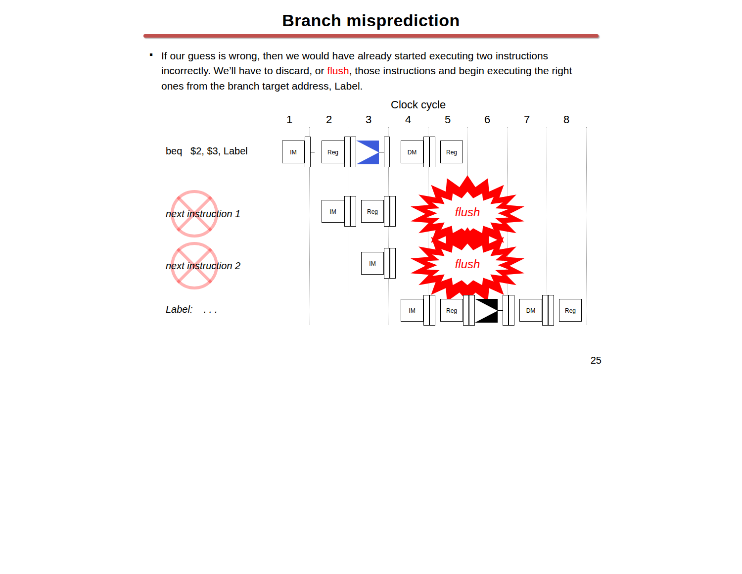Branch misprediction
If our guess is wrong, then we would have already started executing two instructions incorrectly. We’ll have to discard, or flush, those instructions and begin executing the right ones from the branch target address, Label.
Clock cycle
1 2 3 4 5 6 7 8
beq $2, $3, Label
IM
Reg
DM
Reg
next instruction 1
IM
Reg
flush
next instruction 2
IM
flush
Label: . . .
IM
Reg
DM
Reg
25